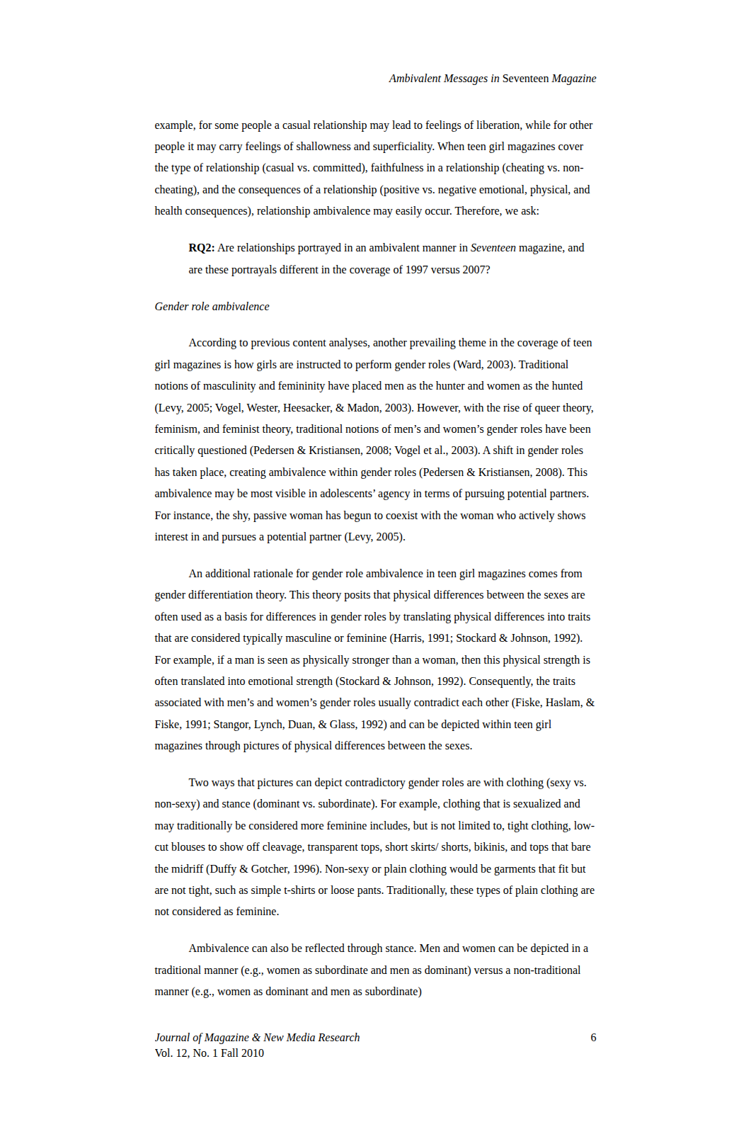Ambivalent Messages in Seventeen Magazine
example, for some people a casual relationship may lead to feelings of liberation, while for other people it may carry feelings of shallowness and superficiality. When teen girl magazines cover the type of relationship (casual vs. committed), faithfulness in a relationship (cheating vs. non-cheating), and the consequences of a relationship (positive vs. negative emotional, physical, and health consequences), relationship ambivalence may easily occur. Therefore, we ask:
RQ2: Are relationships portrayed in an ambivalent manner in Seventeen magazine, and are these portrayals different in the coverage of 1997 versus 2007?
Gender role ambivalence
According to previous content analyses, another prevailing theme in the coverage of teen girl magazines is how girls are instructed to perform gender roles (Ward, 2003). Traditional notions of masculinity and femininity have placed men as the hunter and women as the hunted (Levy, 2005; Vogel, Wester, Heesacker, & Madon, 2003). However, with the rise of queer theory, feminism, and feminist theory, traditional notions of men’s and women’s gender roles have been critically questioned (Pedersen & Kristiansen, 2008; Vogel et al., 2003). A shift in gender roles has taken place, creating ambivalence within gender roles (Pedersen & Kristiansen, 2008). This ambivalence may be most visible in adolescents’ agency in terms of pursuing potential partners. For instance, the shy, passive woman has begun to coexist with the woman who actively shows interest in and pursues a potential partner (Levy, 2005).
An additional rationale for gender role ambivalence in teen girl magazines comes from gender differentiation theory. This theory posits that physical differences between the sexes are often used as a basis for differences in gender roles by translating physical differences into traits that are considered typically masculine or feminine (Harris, 1991; Stockard & Johnson, 1992). For example, if a man is seen as physically stronger than a woman, then this physical strength is often translated into emotional strength (Stockard & Johnson, 1992). Consequently, the traits associated with men’s and women’s gender roles usually contradict each other (Fiske, Haslam, & Fiske, 1991; Stangor, Lynch, Duan, & Glass, 1992) and can be depicted within teen girl magazines through pictures of physical differences between the sexes.
Two ways that pictures can depict contradictory gender roles are with clothing (sexy vs. non-sexy) and stance (dominant vs. subordinate). For example, clothing that is sexualized and may traditionally be considered more feminine includes, but is not limited to, tight clothing, low-cut blouses to show off cleavage, transparent tops, short skirts/ shorts, bikinis, and tops that bare the midriff (Duffy & Gotcher, 1996). Non-sexy or plain clothing would be garments that fit but are not tight, such as simple t-shirts or loose pants. Traditionally, these types of plain clothing are not considered as feminine.
Ambivalence can also be reflected through stance. Men and women can be depicted in a traditional manner (e.g., women as subordinate and men as dominant) versus a non-traditional manner (e.g., women as dominant and men as subordinate)
Journal of Magazine & New Media Research
Vol. 12, No. 1 Fall 2010
6